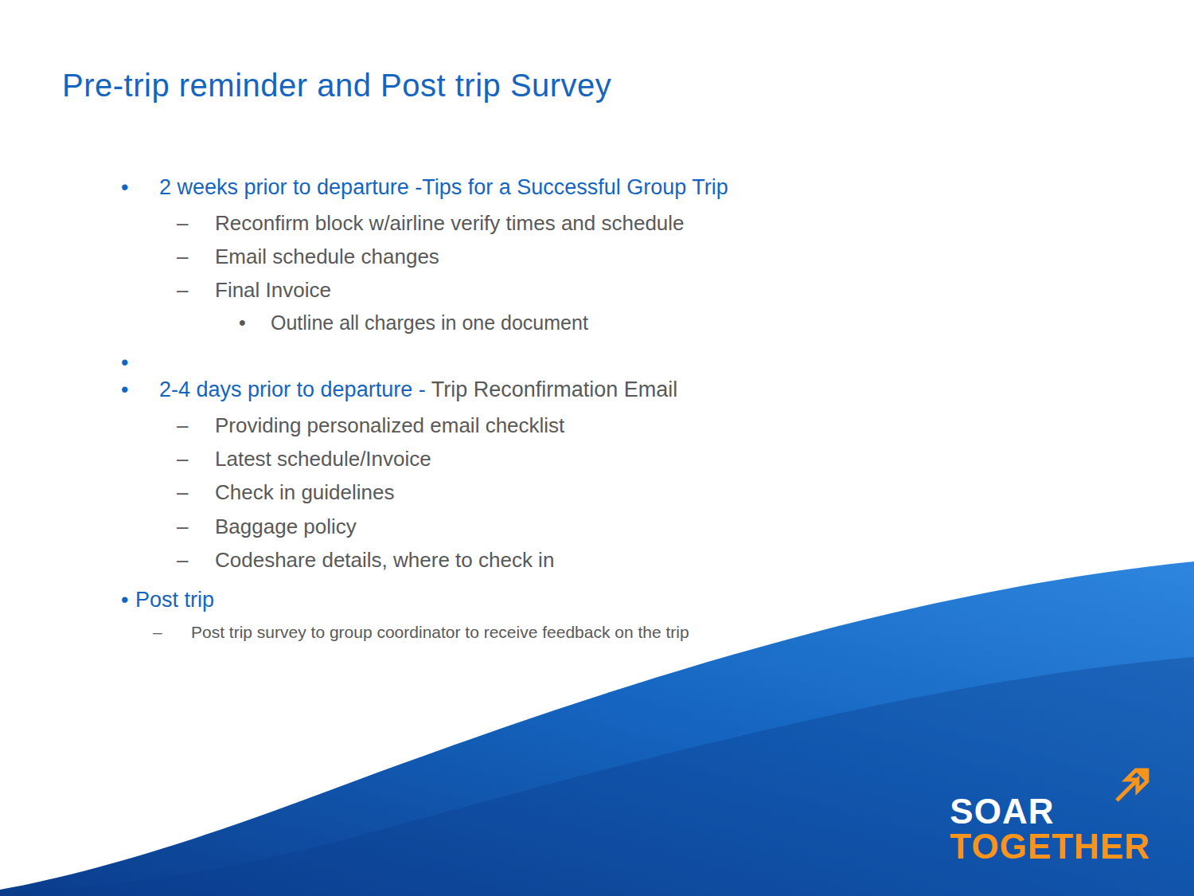Pre-trip reminder and Post trip Survey
2 weeks prior to departure -Tips for a Successful Group Trip
Reconfirm block w/airline verify times and schedule
Email schedule changes
Final Invoice
Outline all charges in one document
2-4 days prior to departure - Trip Reconfirmation Email
Providing personalized email checklist
Latest schedule/Invoice
Check in guidelines
Baggage policy
Codeshare details, where to check in
Post trip
Post trip survey to group coordinator to receive feedback on the trip
SOAR
TOGETHER